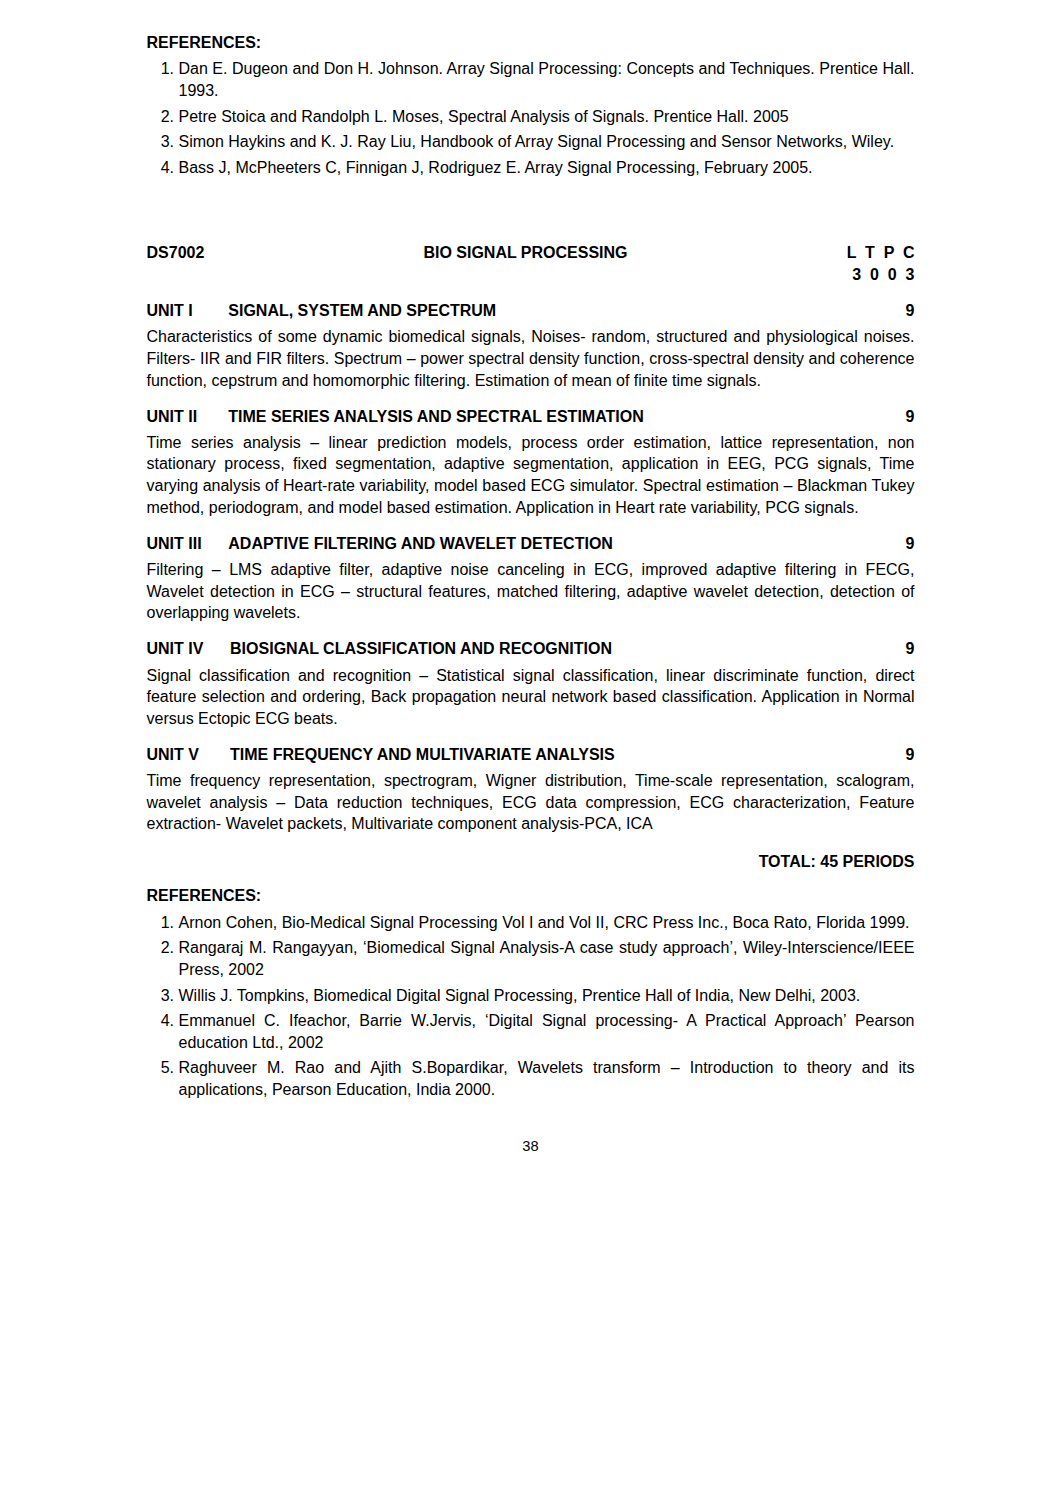REFERENCES:
Dan E. Dugeon and Don H. Johnson. Array Signal Processing: Concepts and Techniques. Prentice Hall. 1993.
Petre Stoica and Randolph L. Moses, Spectral Analysis of Signals. Prentice Hall. 2005
Simon Haykins and K. J. Ray Liu, Handbook of Array Signal Processing and Sensor Networks, Wiley.
Bass J, McPheeters C, Finnigan J, Rodriguez E. Array Signal Processing, February 2005.
DS7002 BIO SIGNAL PROCESSING L T P C
3 0 0 3
UNIT I SIGNAL, SYSTEM AND SPECTRUM 9
Characteristics of some dynamic biomedical signals, Noises- random, structured and physiological noises. Filters- IIR and FIR filters. Spectrum – power spectral density function, cross-spectral density and coherence function, cepstrum and homomorphic filtering. Estimation of mean of finite time signals.
UNIT II TIME SERIES ANALYSIS AND SPECTRAL ESTIMATION 9
Time series analysis – linear prediction models, process order estimation, lattice representation, non stationary process, fixed segmentation, adaptive segmentation, application in EEG, PCG signals, Time varying analysis of Heart-rate variability, model based ECG simulator. Spectral estimation – Blackman Tukey method, periodogram, and model based estimation. Application in Heart rate variability, PCG signals.
UNIT III ADAPTIVE FILTERING AND WAVELET DETECTION 9
Filtering – LMS adaptive filter, adaptive noise canceling in ECG, improved adaptive filtering in FECG, Wavelet detection in ECG – structural features, matched filtering, adaptive wavelet detection, detection of overlapping wavelets.
UNIT IV BIOSIGNAL CLASSIFICATION AND RECOGNITION 9
Signal classification and recognition – Statistical signal classification, linear discriminate function, direct feature selection and ordering, Back propagation neural network based classification. Application in Normal versus Ectopic ECG beats.
UNIT V TIME FREQUENCY AND MULTIVARIATE ANALYSIS 9
Time frequency representation, spectrogram, Wigner distribution, Time-scale representation, scalogram, wavelet analysis – Data reduction techniques, ECG data compression, ECG characterization, Feature extraction- Wavelet packets, Multivariate component analysis-PCA, ICA
TOTAL: 45 PERIODS
REFERENCES:
Arnon Cohen, Bio-Medical Signal Processing Vol I and Vol II, CRC Press Inc., Boca Rato, Florida 1999.
Rangaraj M. Rangayyan, ‘Biomedical Signal Analysis-A case study approach’, Wiley-Interscience/IEEE Press, 2002
Willis J. Tompkins, Biomedical Digital Signal Processing, Prentice Hall of India, New Delhi, 2003.
Emmanuel C. Ifeachor, Barrie W.Jervis, ‘Digital Signal processing- A Practical Approach’ Pearson education Ltd., 2002
Raghuveer M. Rao and Ajith S.Bopardikar, Wavelets transform – Introduction to theory and its applications, Pearson Education, India 2000.
38